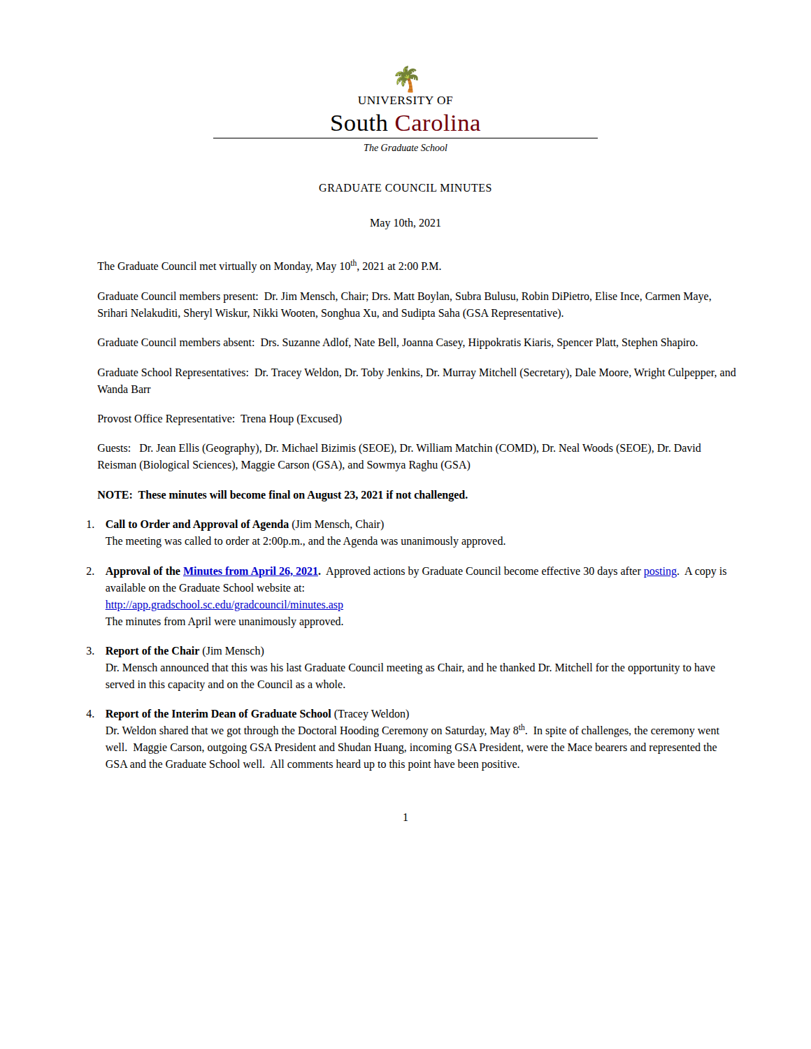🌴
UNIVERSITY OF
South Carolina
The Graduate School
GRADUATE COUNCIL MINUTES
May 10th, 2021
The Graduate Council met virtually on Monday, May 10th, 2021 at 2:00 P.M.
Graduate Council members present: Dr. Jim Mensch, Chair; Drs. Matt Boylan, Subra Bulusu, Robin DiPietro, Elise Ince, Carmen Maye, Srihari Nelakuditi, Sheryl Wiskur, Nikki Wooten, Songhua Xu, and Sudipta Saha (GSA Representative).
Graduate Council members absent: Drs. Suzanne Adlof, Nate Bell, Joanna Casey, Hippokratis Kiaris, Spencer Platt, Stephen Shapiro.
Graduate School Representatives: Dr. Tracey Weldon, Dr. Toby Jenkins, Dr. Murray Mitchell (Secretary), Dale Moore, Wright Culpepper, and Wanda Barr
Provost Office Representative: Trena Houp (Excused)
Guests: Dr. Jean Ellis (Geography), Dr. Michael Bizimis (SEOE), Dr. William Matchin (COMD), Dr. Neal Woods (SEOE), Dr. David Reisman (Biological Sciences), Maggie Carson (GSA), and Sowmya Raghu (GSA)
NOTE: These minutes will become final on August 23, 2021 if not challenged.
Call to Order and Approval of Agenda (Jim Mensch, Chair)
The meeting was called to order at 2:00p.m., and the Agenda was unanimously approved.
Approval of the Minutes from April 26, 2021. Approved actions by Graduate Council become effective 30 days after posting. A copy is available on the Graduate School website at:
http://app.gradschool.sc.edu/gradcouncil/minutes.asp
The minutes from April were unanimously approved.
Report of the Chair (Jim Mensch)
Dr. Mensch announced that this was his last Graduate Council meeting as Chair, and he thanked Dr. Mitchell for the opportunity to have served in this capacity and on the Council as a whole.
Report of the Interim Dean of Graduate School (Tracey Weldon)
Dr. Weldon shared that we got through the Doctoral Hooding Ceremony on Saturday, May 8th. In spite of challenges, the ceremony went well. Maggie Carson, outgoing GSA President and Shudan Huang, incoming GSA President, were the Mace bearers and represented the GSA and the Graduate School well. All comments heard up to this point have been positive.
1